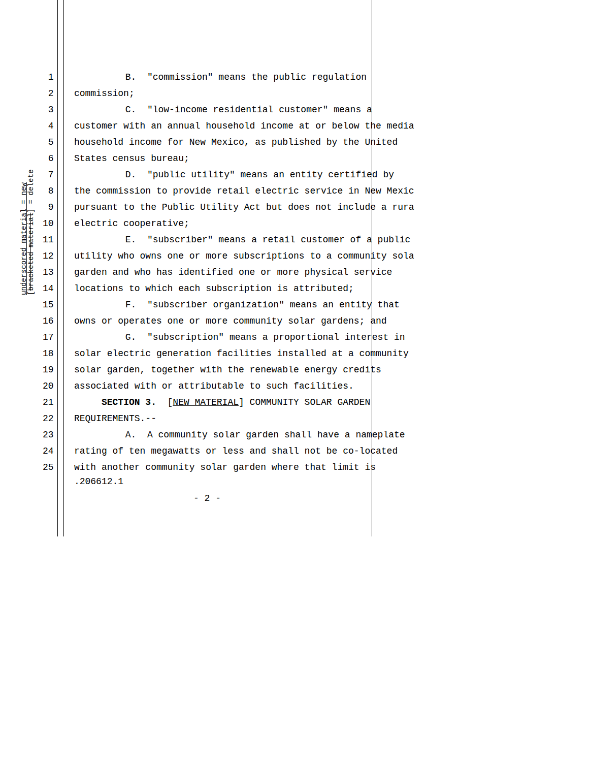underscored material = new
[bracketed material] = delete
1
2
3
4
5
6
7
8
9
10
11
12
13
14
15
16
17
18
19
20
21
22
23
24
25
B. "commission" means the public regulation
commission;
C. "low-income residential customer" means a
customer with an annual household income at or below the median
household income for New Mexico, as published by the United
States census bureau;
D. "public utility" means an entity certified by
the commission to provide retail electric service in New Mexico
pursuant to the Public Utility Act but does not include a rural
electric cooperative;
E. "subscriber" means a retail customer of a public
utility who owns one or more subscriptions to a community solar
garden and who has identified one or more physical service
locations to which each subscription is attributed;
F. "subscriber organization" means an entity that
owns or operates one or more community solar gardens; and
G. "subscription" means a proportional interest in
solar electric generation facilities installed at a community
solar garden, together with the renewable energy credits
associated with or attributable to such facilities.
SECTION 3. [NEW MATERIAL] COMMUNITY SOLAR GARDEN
REQUIREMENTS.--
A. A community solar garden shall have a nameplate
rating of ten megawatts or less and shall not be co-located
with another community solar garden where that limit is
.206612.1
- 2 -